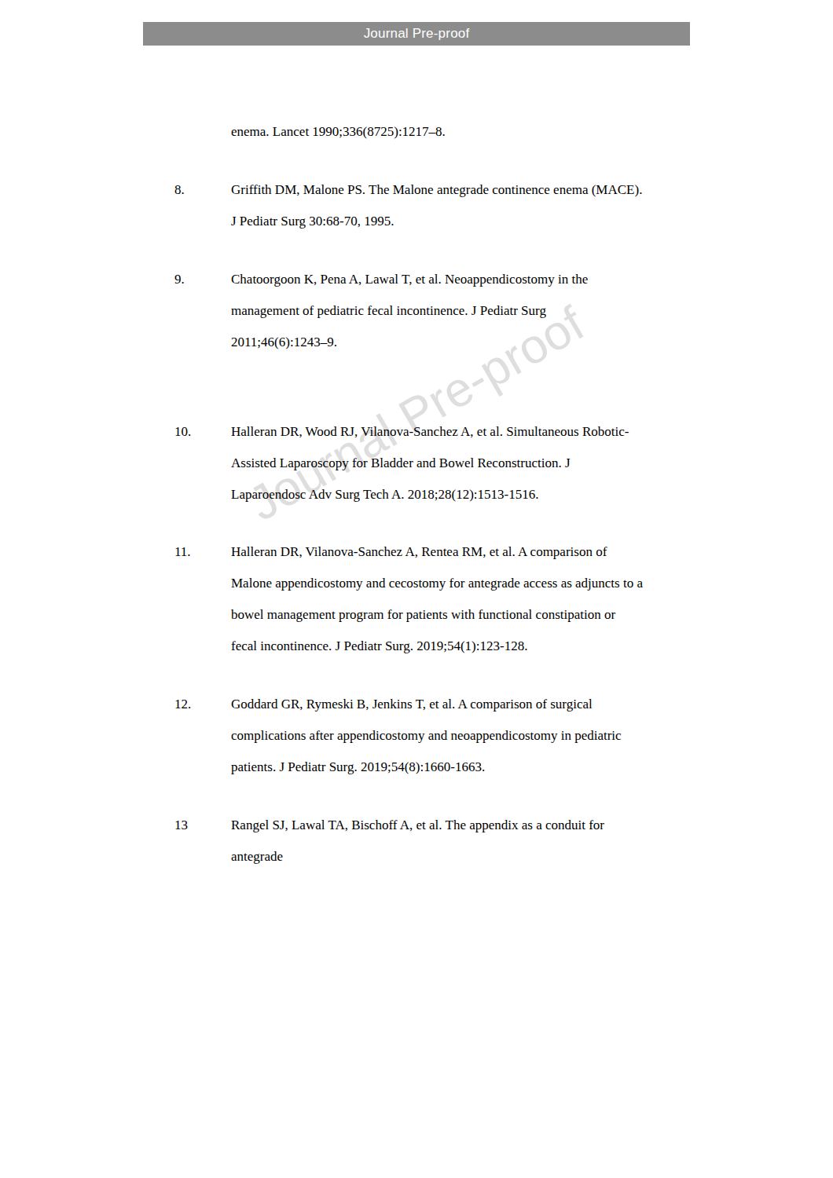Journal Pre-proof
Journal Pre-proof
enema. Lancet 1990;336(8725):1217–8.
8. Griffith DM, Malone PS. The Malone antegrade continence enema (MACE). J Pediatr Surg 30:68-70, 1995.
9. Chatoorgoon K, Pena A, Lawal T, et al. Neoappendicostomy in the management of pediatric fecal incontinence. J Pediatr Surg 2011;46(6):1243–9.
10. Halleran DR, Wood RJ, Vilanova-Sanchez A, et al. Simultaneous Robotic-Assisted Laparoscopy for Bladder and Bowel Reconstruction. J Laparoendosc Adv Surg Tech A. 2018;28(12):1513-1516.
11. Halleran DR, Vilanova-Sanchez A, Rentea RM, et al. A comparison of Malone appendicostomy and cecostomy for antegrade access as adjuncts to a bowel management program for patients with functional constipation or fecal incontinence. J Pediatr Surg. 2019;54(1):123-128.
12. Goddard GR, Rymeski B, Jenkins T, et al. A comparison of surgical complications after appendicostomy and neoappendicostomy in pediatric patients. J Pediatr Surg. 2019;54(8):1660-1663.
13 Rangel SJ, Lawal TA, Bischoff A, et al. The appendix as a conduit for antegrade